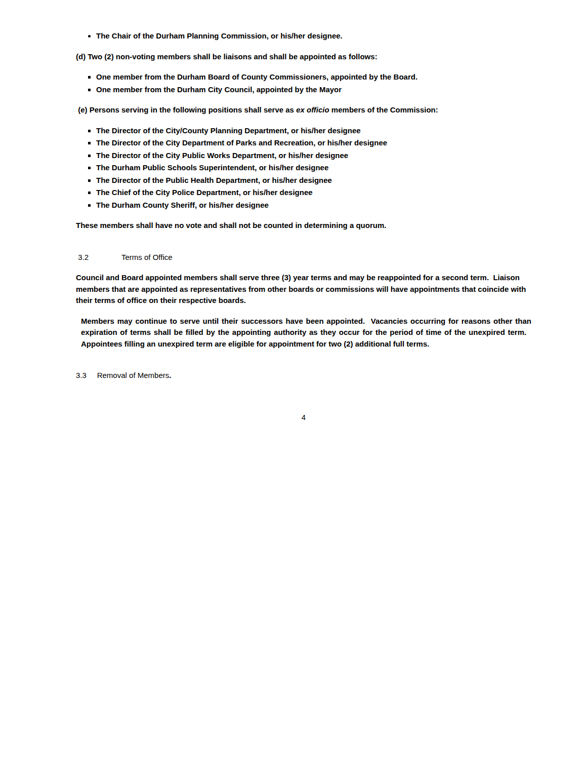The Chair of the Durham Planning Commission, or his/her designee.
(d) Two (2) non-voting members shall be liaisons and shall be appointed as follows:
One member from the Durham Board of County Commissioners, appointed by the Board.
One member from the Durham City Council, appointed by the Mayor
(e) Persons serving in the following positions shall serve as ex officio members of the Commission:
The Director of the City/County Planning Department, or his/her designee
The Director of the City Department of Parks and Recreation, or his/her designee
The Director of the City Public Works Department, or his/her designee
The Durham Public Schools Superintendent, or his/her designee
The Director of the Public Health Department, or his/her designee
The Chief of the City Police Department, or his/her designee
The Durham County Sheriff, or his/her designee
These members shall have no vote and shall not be counted in determining a quorum.
3.2 Terms of Office
Council and Board appointed members shall serve three (3) year terms and may be reappointed for a second term. Liaison members that are appointed as representatives from other boards or commissions will have appointments that coincide with their terms of office on their respective boards.
Members may continue to serve until their successors have been appointed. Vacancies occurring for reasons other than expiration of terms shall be filled by the appointing authority as they occur for the period of time of the unexpired term. Appointees filling an unexpired term are eligible for appointment for two (2) additional full terms.
3.3 Removal of Members.
4